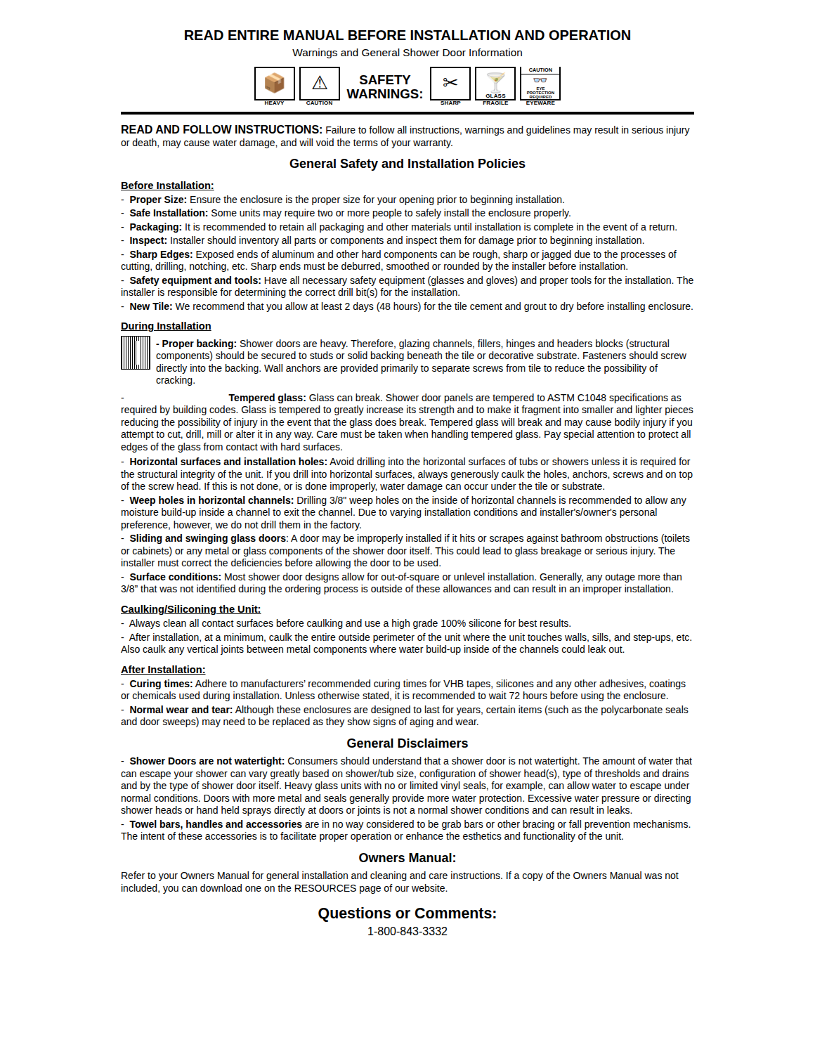READ ENTIRE MANUAL BEFORE INSTALLATION AND OPERATION
Warnings and General Shower Door Information
📦 HEAVY
⚠ CAUTION
SAFETY
WARNINGS:
✂ SHARP
🍸 GLASS FRAGILE
CAUTION
👓
EYE
PROTECTION
REQUIRED
EYEWARE
READ AND FOLLOW INSTRUCTIONS: Failure to follow all instructions, warnings and guidelines may result in serious injury or death, may cause water damage, and will void the terms of your warranty.
General Safety and Installation Policies
Before Installation:
Proper Size: Ensure the enclosure is the proper size for your opening prior to beginning installation.
Safe Installation: Some units may require two or more people to safely install the enclosure properly.
Packaging: It is recommended to retain all packaging and other materials until installation is complete in the event of a return.
Inspect: Installer should inventory all parts or components and inspect them for damage prior to beginning installation.
Sharp Edges: Exposed ends of aluminum and other hard components can be rough, sharp or jagged due to the processes of cutting, drilling, notching, etc. Sharp ends must be deburred, smoothed or rounded by the installer before installation.
Safety equipment and tools: Have all necessary safety equipment (glasses and gloves) and proper tools for the installation. The installer is responsible for determining the correct drill bit(s) for the installation.
New Tile: We recommend that you allow at least 2 days (48 hours) for the tile cement and grout to dry before installing enclosure.
During Installation
- Proper backing: Shower doors are heavy. Therefore, glazing channels, fillers, hinges and headers blocks (structural components) should be secured to studs or solid backing beneath the tile or decorative substrate. Fasteners should screw directly into the backing. Wall anchors are provided primarily to separate screws from tile to reduce the possibility of cracking.
-Tempered glass: Glass can break. Shower door panels are tempered to ASTM C1048 specifications as required by building codes. Glass is tempered to greatly increase its strength and to make it fragment into smaller and lighter pieces reducing the possibility of injury in the event that the glass does break. Tempered glass will break and may cause bodily injury if you attempt to cut, drill, mill or alter it in any way. Care must be taken when handling tempered glass. Pay special attention to protect all edges of the glass from contact with hard surfaces.
Horizontal surfaces and installation holes: Avoid drilling into the horizontal surfaces of tubs or showers unless it is required for the structural integrity of the unit. If you drill into horizontal surfaces, always generously caulk the holes, anchors, screws and on top of the screw head. If this is not done, or is done improperly, water damage can occur under the tile or substrate.
Weep holes in horizontal channels: Drilling 3/8" weep holes on the inside of horizontal channels is recommended to allow any moisture build-up inside a channel to exit the channel. Due to varying installation conditions and installer's/owner's personal preference, however, we do not drill them in the factory.
Sliding and swinging glass doors: A door may be improperly installed if it hits or scrapes against bathroom obstructions (toilets or cabinets) or any metal or glass components of the shower door itself. This could lead to glass breakage or serious injury. The installer must correct the deficiencies before allowing the door to be used.
Surface conditions: Most shower door designs allow for out-of-square or unlevel installation. Generally, any outage more than 3/8” that was not identified during the ordering process is outside of these allowances and can result in an improper installation.
Caulking/Siliconing the Unit:
Always clean all contact surfaces before caulking and use a high grade 100% silicone for best results.
After installation, at a minimum, caulk the entire outside perimeter of the unit where the unit touches walls, sills, and step-ups, etc. Also caulk any vertical joints between metal components where water build-up inside of the channels could leak out.
After Installation:
Curing times: Adhere to manufacturers’ recommended curing times for VHB tapes, silicones and any other adhesives, coatings or chemicals used during installation. Unless otherwise stated, it is recommended to wait 72 hours before using the enclosure.
Normal wear and tear: Although these enclosures are designed to last for years, certain items (such as the polycarbonate seals and door sweeps) may need to be replaced as they show signs of aging and wear.
General Disclaimers
Shower Doors are not watertight: Consumers should understand that a shower door is not watertight. The amount of water that can escape your shower can vary greatly based on shower/tub size, configuration of shower head(s), type of thresholds and drains and by the type of shower door itself. Heavy glass units with no or limited vinyl seals, for example, can allow water to escape under normal conditions. Doors with more metal and seals generally provide more water protection. Excessive water pressure or directing shower heads or hand held sprays directly at doors or joints is not a normal shower conditions and can result in leaks.
Towel bars, handles and accessories are in no way considered to be grab bars or other bracing or fall prevention mechanisms. The intent of these accessories is to facilitate proper operation or enhance the esthetics and functionality of the unit.
Owners Manual:
Refer to your Owners Manual for general installation and cleaning and care instructions. If a copy of the Owners Manual was not included, you can download one on the RESOURCES page of our website.
Questions or Comments:
1-800-843-3332